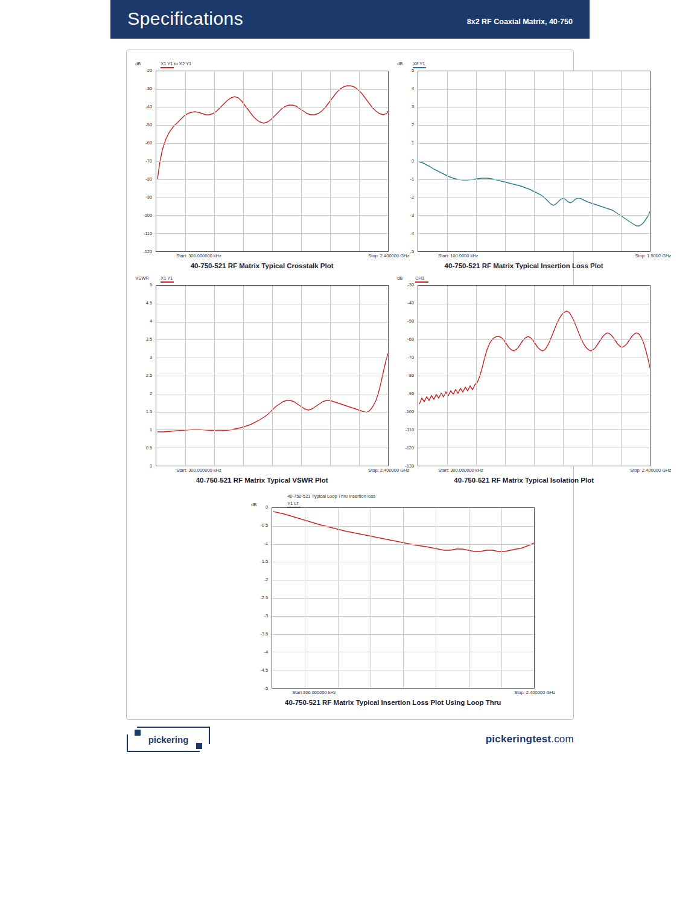Specifications
8x2 RF Coaxial Matrix, 40-750
dB
X1 Y1 to X2 Y1
-20 -30 -40 -50 -60 -70 -80 -90 -100 -110 -120
Start: 300.000000 kHz Stop: 2.400000 GHz
40-750-521 RF Matrix Typical Crosstalk Plot
dB
X8 Y1
5 4 3 2 1 0 -1 -2 -3 -4 -5
Start: 100.0000 kHz Stop: 1.5000 GHz
40-750-521 RF Matrix Typical Insertion Loss Plot
VSWR
X1 Y1
5 4.5 4 3.5 3 2.5 2 1.5 1 0.5 0
Start: 300.000000 kHz Stop: 2.400000 GHz
40-750-521 RF Matrix Typical VSWR Plot
dB
CH1
-30 -40 -50 -60 -70 -80 -90 -100 -110 -120 -130
Start: 300.000000 kHz Stop: 2.400000 GHz
40-750-521 RF Matrix Typical Isolation Plot
40-750-521 Typical Loop Thru Insertion loss
dB
Y1 LT
0 -0.5 -1 -1.5 -2 -2.5 -3 -3.5 -4 -4.5 -5
Start 300.000000 kHz Stop: 2.400000 GHz
40-750-521 RF Matrix Typical Insertion Loss Plot Using Loop Thru
pickering
pickering test.com